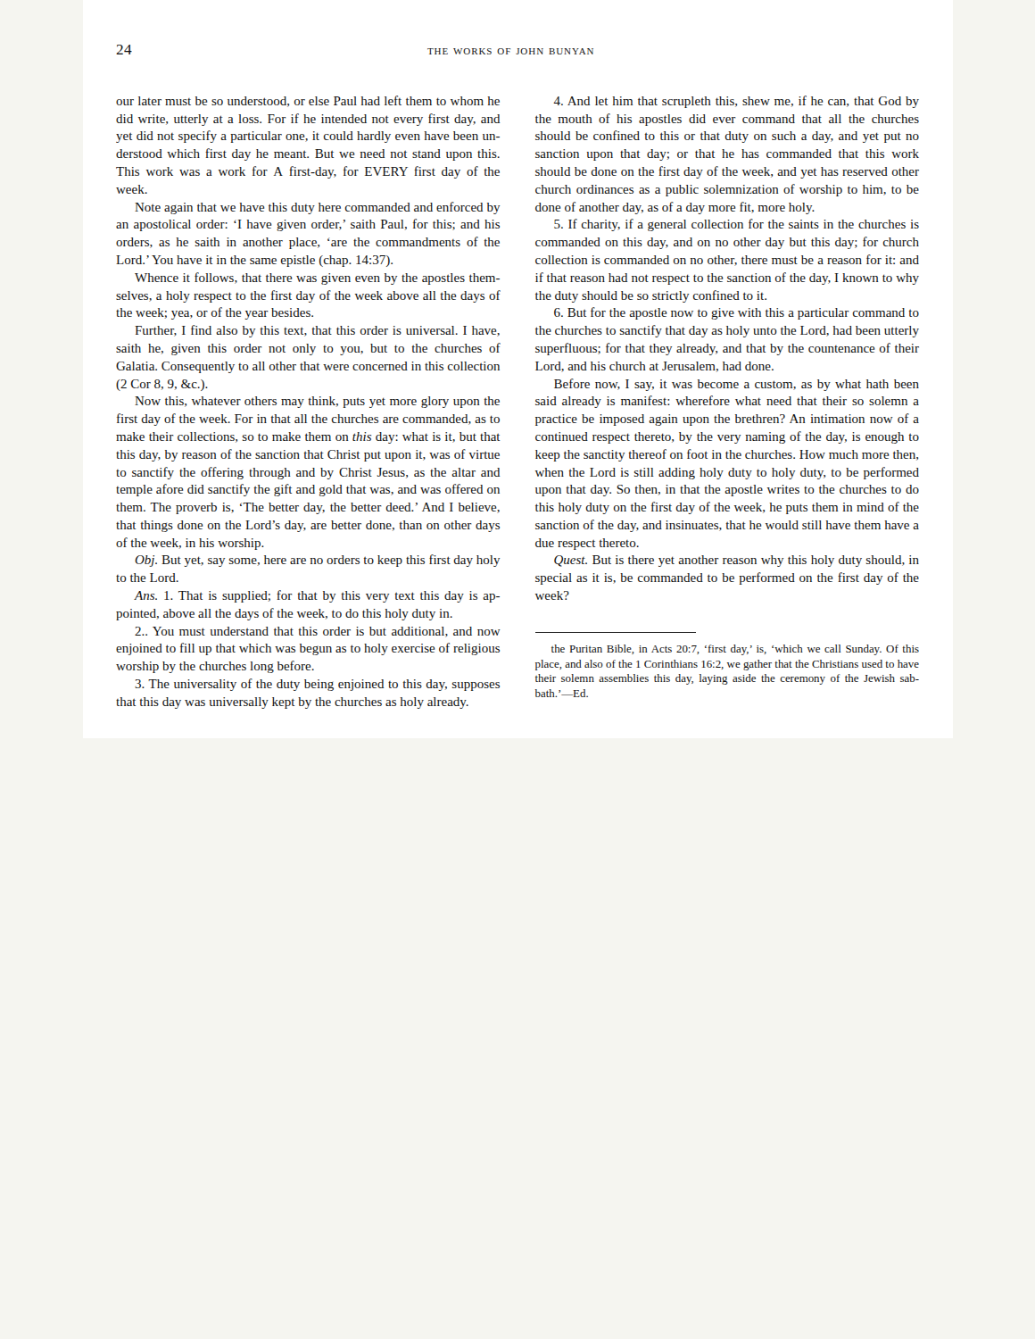24 The Works of John Bunyan
our later must be so understood, or else Paul had left them to whom he did write, utterly at a loss. For if he intended not every first day, and yet did not specify a particular one, it could hardly even have been understood which first day he meant. But we need not stand upon this. This work was a work for A first-day, for every first day of the week.
Note again that we have this duty here commanded and enforced by an apostolical order: ‘I have given order,’ saith Paul, for this; and his orders, as he saith in another place, ‘are the commandments of the Lord.’ You have it in the same epistle (chap. 14:37).
Whence it follows, that there was given even by the apostles themselves, a holy respect to the first day of the week above all the days of the week; yea, or of the year besides.
Further, I find also by this text, that this order is universal. I have, saith he, given this order not only to you, but to the churches of Galatia. Consequently to all other that were concerned in this collection (2 Cor 8, 9, &c.).
Now this, whatever others may think, puts yet more glory upon the first day of the week. For in that all the churches are commanded, as to make their collections, so to make them on this day: what is it, but that this day, by reason of the sanction that Christ put upon it, was of virtue to sanctify the offering through and by Christ Jesus, as the altar and temple afore did sanctify the gift and gold that was, and was offered on them. The proverb is, ‘The better day, the better deed.’ And I believe, that things done on the Lord’s day, are better done, than on other days of the week, in his worship.
Obj. But yet, say some, here are no orders to keep this first day holy to the Lord.
Ans. 1. That is supplied; for that by this very text this day is appointed, above all the days of the week, to do this holy duty in.
2.. You must understand that this order is but additional, and now enjoined to fill up that which was begun as to holy exercise of religious worship by the churches long before.
3. The universality of the duty being enjoined to this day, supposes that this day was universally kept by the churches as holy already.
4. And let him that scrupleth this, shew me, if he can, that God by the mouth of his apostles did ever command that all the churches should be confined to this or that duty on such a day, and yet put no sanction upon that day; or that he has commanded that this work should be done on the first day of the week, and yet has reserved other church ordinances as a public solemnization of worship to him, to be done of another day, as of a day more fit, more holy.
5. If charity, if a general collection for the saints in the churches is commanded on this day, and on no other day but this day; for church collection is commanded on no other, there must be a reason for it: and if that reason had not respect to the sanction of the day, I known to why the duty should be so strictly confined to it.
6. But for the apostle now to give with this a particular command to the churches to sanctify that day as holy unto the Lord, had been utterly superfluous; for that they already, and that by the countenance of their Lord, and his church at Jerusalem, had done.
Before now, I say, it was become a custom, as by what hath been said already is manifest: wherefore what need that their so solemn a practice be imposed again upon the brethren? An intimation now of a continued respect thereto, by the very naming of the day, is enough to keep the sanctity thereof on foot in the churches. How much more then, when the Lord is still adding holy duty to holy duty, to be performed upon that day. So then, in that the apostle writes to the churches to do this holy duty on the first day of the week, he puts them in mind of the sanction of the day, and insinuates, that he would still have them have a due respect thereto.
Quest. But is there yet another reason why this holy duty should, in special as it is, be commanded to be performed on the first day of the week?
the Puritan Bible, in Acts 20:7, ‘first day,’ is, ‘which we call Sunday. Of this place, and also of the 1 Corinthians 16:2, we gather that the Christians used to have their solemn assemblies this day, laying aside the ceremony of the Jewish sabbath.’—Ed.